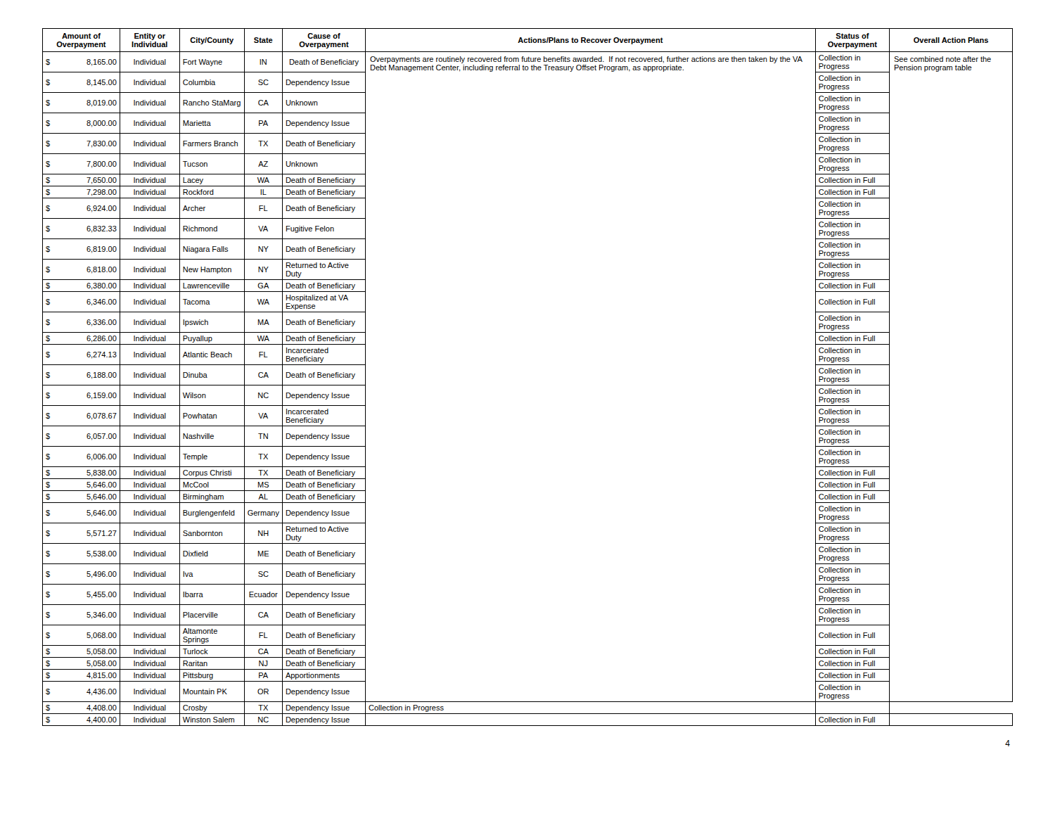| Amount of Overpayment | Entity or Individual | City/County | State | Cause of Overpayment | Actions/Plans to Recover Overpayment | Status of Overpayment | Overall Action Plans |
| --- | --- | --- | --- | --- | --- | --- | --- |
| $ | 8,165.00 | Individual | Fort Wayne | IN | Death of Beneficiary | Overpayments are routinely recovered from future benefits awarded. If not recovered, further actions are then taken by the VA Debt Management Center, including referral to the Treasury Offset Program, as appropriate. | Collection in Progress | See combined note after the Pension program table |
| $ | 8,145.00 | Individual | Columbia | SC | Dependency Issue | Collection in Progress |
| $ | 8,019.00 | Individual | Rancho StaMarg | CA | Unknown | Collection in Progress |
| $ | 8,000.00 | Individual | Marietta | PA | Dependency Issue | Collection in Progress |
| $ | 7,830.00 | Individual | Farmers Branch | TX | Death of Beneficiary | Collection in Progress |
| $ | 7,800.00 | Individual | Tucson | AZ | Unknown | Collection in Progress |
| $ | 7,650.00 | Individual | Lacey | WA | Death of Beneficiary | Collection in Full |
| $ | 7,298.00 | Individual | Rockford | IL | Death of Beneficiary | Collection in Full |
| $ | 6,924.00 | Individual | Archer | FL | Death of Beneficiary | Collection in Progress |
| $ | 6,832.33 | Individual | Richmond | VA | Fugitive Felon | Collection in Progress |
| $ | 6,819.00 | Individual | Niagara Falls | NY | Death of Beneficiary | Collection in Progress |
| $ | 6,818.00 | Individual | New Hampton | NY | Returned to Active Duty | Collection in Progress |
| $ | 6,380.00 | Individual | Lawrenceville | GA | Death of Beneficiary | Collection in Full |
| $ | 6,346.00 | Individual | Tacoma | WA | Hospitalized at VA Expense | Collection in Full |
| $ | 6,336.00 | Individual | Ipswich | MA | Death of Beneficiary | Collection in Progress |
| $ | 6,286.00 | Individual | Puyallup | WA | Death of Beneficiary | Collection in Full |
| $ | 6,274.13 | Individual | Atlantic Beach | FL | Incarcerated Beneficiary | Collection in Progress |
| $ | 6,188.00 | Individual | Dinuba | CA | Death of Beneficiary | Collection in Progress |
| $ | 6,159.00 | Individual | Wilson | NC | Dependency Issue | Collection in Progress |
| $ | 6,078.67 | Individual | Powhatan | VA | Incarcerated Beneficiary | Collection in Progress |
| $ | 6,057.00 | Individual | Nashville | TN | Dependency Issue | Collection in Progress |
| $ | 6,006.00 | Individual | Temple | TX | Dependency Issue | Collection in Progress |
| $ | 5,838.00 | Individual | Corpus Christi | TX | Death of Beneficiary | Collection in Full |
| $ | 5,646.00 | Individual | McCool | MS | Death of Beneficiary | Collection in Full |
| $ | 5,646.00 | Individual | Birmingham | AL | Death of Beneficiary | Collection in Full |
| $ | 5,646.00 | Individual | Burglengenfeld | Germany | Dependency Issue | Collection in Progress |
| $ | 5,571.27 | Individual | Sanbornton | NH | Returned to Active Duty | Collection in Progress |
| $ | 5,538.00 | Individual | Dixfield | ME | Death of Beneficiary | Collection in Progress |
| $ | 5,496.00 | Individual | Iva | SC | Death of Beneficiary | Collection in Progress |
| $ | 5,455.00 | Individual | Ibarra | Ecuador | Dependency Issue | Collection in Progress |
| $ | 5,346.00 | Individual | Placerville | CA | Death of Beneficiary | Collection in Progress |
| $ | 5,068.00 | Individual | Altamonte Springs | FL | Death of Beneficiary | Collection in Full |
| $ | 5,058.00 | Individual | Turlock | CA | Death of Beneficiary | Collection in Full |
| $ | 5,058.00 | Individual | Raritan | NJ | Death of Beneficiary | Collection in Full |
| $ | 4,815.00 | Individual | Pittsburg | PA | Apportionments | Collection in Full |
| $ | 4,436.00 | Individual | Mountain PK | OR | Dependency Issue | Collection in Progress |
| $ | 4,408.00 | Individual | Crosby | TX | Dependency Issue | Collection in Progress | |
| $ | 4,400.00 | Individual | Winston Salem | NC | Dependency Issue | | Collection in Full | |
4